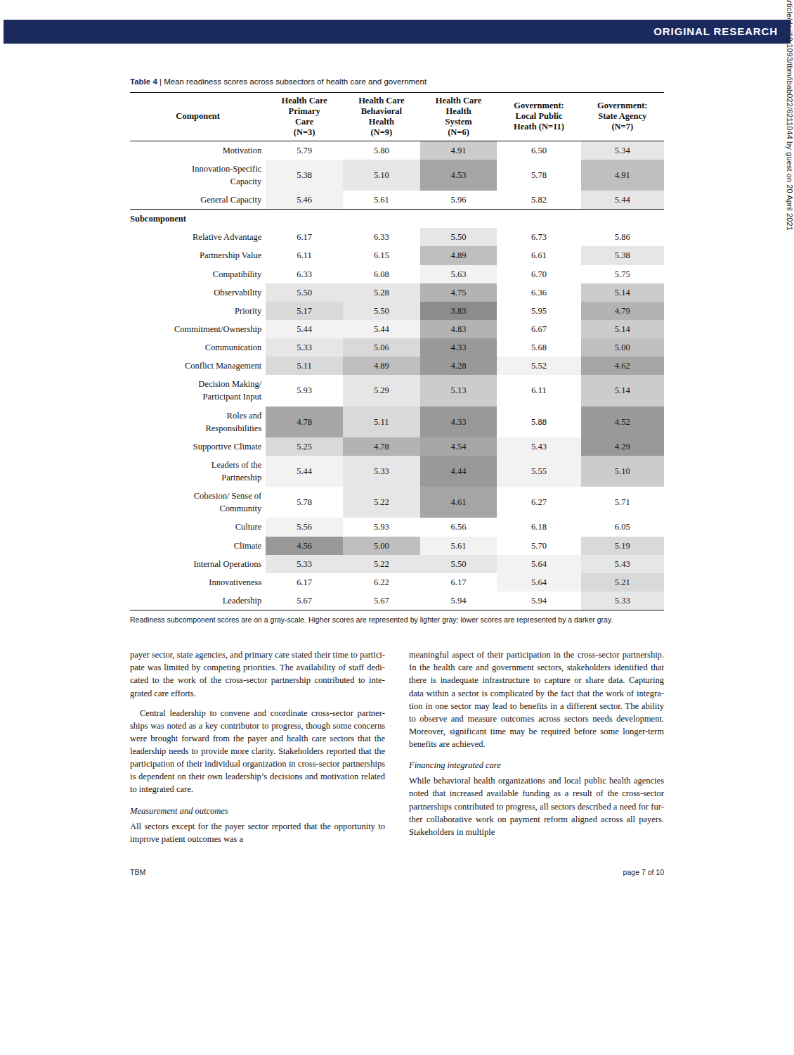Original Research
Downloaded from https://academic.oup.com/tbm/advance-article/doi/10.1093/tbm/ibab022/6211044 by guest on 20 April 2021
Table 4 | Mean readiness scores across subsectors of health care and government
| Component | Health Care Primary Care (N=3) | Health Care Behavioral Health (N=9) | Health Care Health System (N=6) | Government: Local Public Heath (N=11) | Government: State Agency (N=7) |
| --- | --- | --- | --- | --- | --- |
| Motivation | 5.79 | 5.80 | 4.91 | 6.50 | 5.34 |
| Innovation-Specific Capacity | 5.38 | 5.10 | 4.53 | 5.78 | 4.91 |
| General Capacity | 5.46 | 5.61 | 5.96 | 5.82 | 5.44 |
| Subcomponent |
| Relative Advantage | 6.17 | 6.33 | 5.50 | 6.73 | 5.86 |
| Partnership Value | 6.11 | 6.15 | 4.89 | 6.61 | 5.38 |
| Compatibility | 6.33 | 6.08 | 5.63 | 6.70 | 5.75 |
| Observability | 5.50 | 5.28 | 4.75 | 6.36 | 5.14 |
| Priority | 5.17 | 5.50 | 3.83 | 5.95 | 4.79 |
| Commitment/Ownership | 5.44 | 5.44 | 4.83 | 6.67 | 5.14 |
| Communication | 5.33 | 5.06 | 4.33 | 5.68 | 5.00 |
| Conflict Management | 5.11 | 4.89 | 4.28 | 5.52 | 4.62 |
| Decision Making/ Participant Input | 5.93 | 5.29 | 5.13 | 6.11 | 5.14 |
| Roles and Responsibilities | 4.78 | 5.11 | 4.33 | 5.88 | 4.52 |
| Supportive Climate | 5.25 | 4.78 | 4.54 | 5.43 | 4.29 |
| Leaders of the Partnership | 5.44 | 5.33 | 4.44 | 5.55 | 5.10 |
| Cohesion/ Sense of Community | 5.78 | 5.22 | 4.61 | 6.27 | 5.71 |
| Culture | 5.56 | 5.93 | 6.56 | 6.18 | 6.05 |
| Climate | 4.56 | 5.00 | 5.61 | 5.70 | 5.19 |
| Internal Operations | 5.33 | 5.22 | 5.50 | 5.64 | 5.43 |
| Innovativeness | 6.17 | 6.22 | 6.17 | 5.64 | 5.21 |
| Leadership | 5.67 | 5.67 | 5.94 | 5.94 | 5.33 |
Readiness subcomponent scores are on a gray-scale. Higher scores are represented by lighter gray; lower scores are represented by a darker gray.
payer sector, state agencies, and primary care stated their time to participate was limited by competing priorities. The availability of staff dedicated to the work of the cross-sector partnership contributed to integrated care efforts.
Central leadership to convene and coordinate cross-sector partnerships was noted as a key contributor to progress, though some concerns were brought forward from the payer and health care sectors that the leadership needs to provide more clarity. Stakeholders reported that the participation of their individual organization in cross-sector partnerships is dependent on their own leadership’s decisions and motivation related to integrated care.
Measurement and outcomes
All sectors except for the payer sector reported that the opportunity to improve patient outcomes was a
meaningful aspect of their participation in the cross-sector partnership. In the health care and government sectors, stakeholders identified that there is inadequate infrastructure to capture or share data. Capturing data within a sector is complicated by the fact that the work of integration in one sector may lead to benefits in a different sector. The ability to observe and measure outcomes across sectors needs development. Moreover, significant time may be required before some longer-term benefits are achieved.
Financing integrated care
While behavioral health organizations and local public health agencies noted that increased available funding as a result of the cross-sector partnerships contributed to progress, all sectors described a need for further collaborative work on payment reform aligned across all payers. Stakeholders in multiple
TBM
page 7 of 10